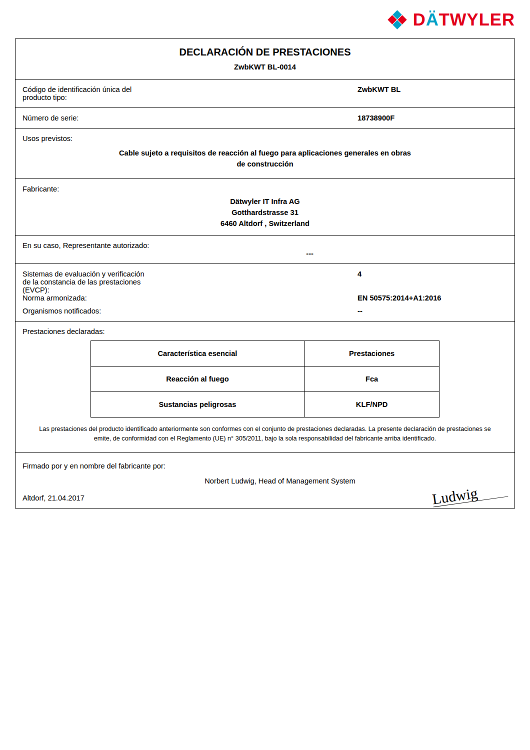DÄTWYLER
| DECLARACIÓN DE PRESTACIONES ZwbKWT BL-0014 |
| Código de identificación única del producto tipo: ZwbKWT BL |
| Número de serie: 18738900F |
| Usos previstos: Cable sujeto a requisitos de reacción al fuego para aplicaciones generales en obras de construcción |
| Fabricante: Dätwyler IT Infra AG Gotthardstrasse 31 6460 Altdorf , Switzerland |
| En su caso, Representante autorizado: --- |
| Sistemas de evaluación y verificación de la constancia de las prestaciones (EVCP): 4 Norma armonizada: EN 50575:2014+A1:2016 Organismos notificados: -- |
| Prestaciones declaradas: / Característica esencial / Prestaciones / / Reacción al fuego / Fca / / Sustancias peligrosas / KLF/NPD / Las prestaciones del producto identificado anteriormente son conformes con el conjunto de prestaciones declaradas. La presente declaración de prestaciones se emite, de conformidad con el Reglamento (UE) n° 305/2011, bajo la sola responsabilidad del fabricante arriba identificado. |
| Firmado por y en nombre del fabricante por: Norbert Ludwig, Head of Management System Altdorf, 21.04.2017 Ludwig |